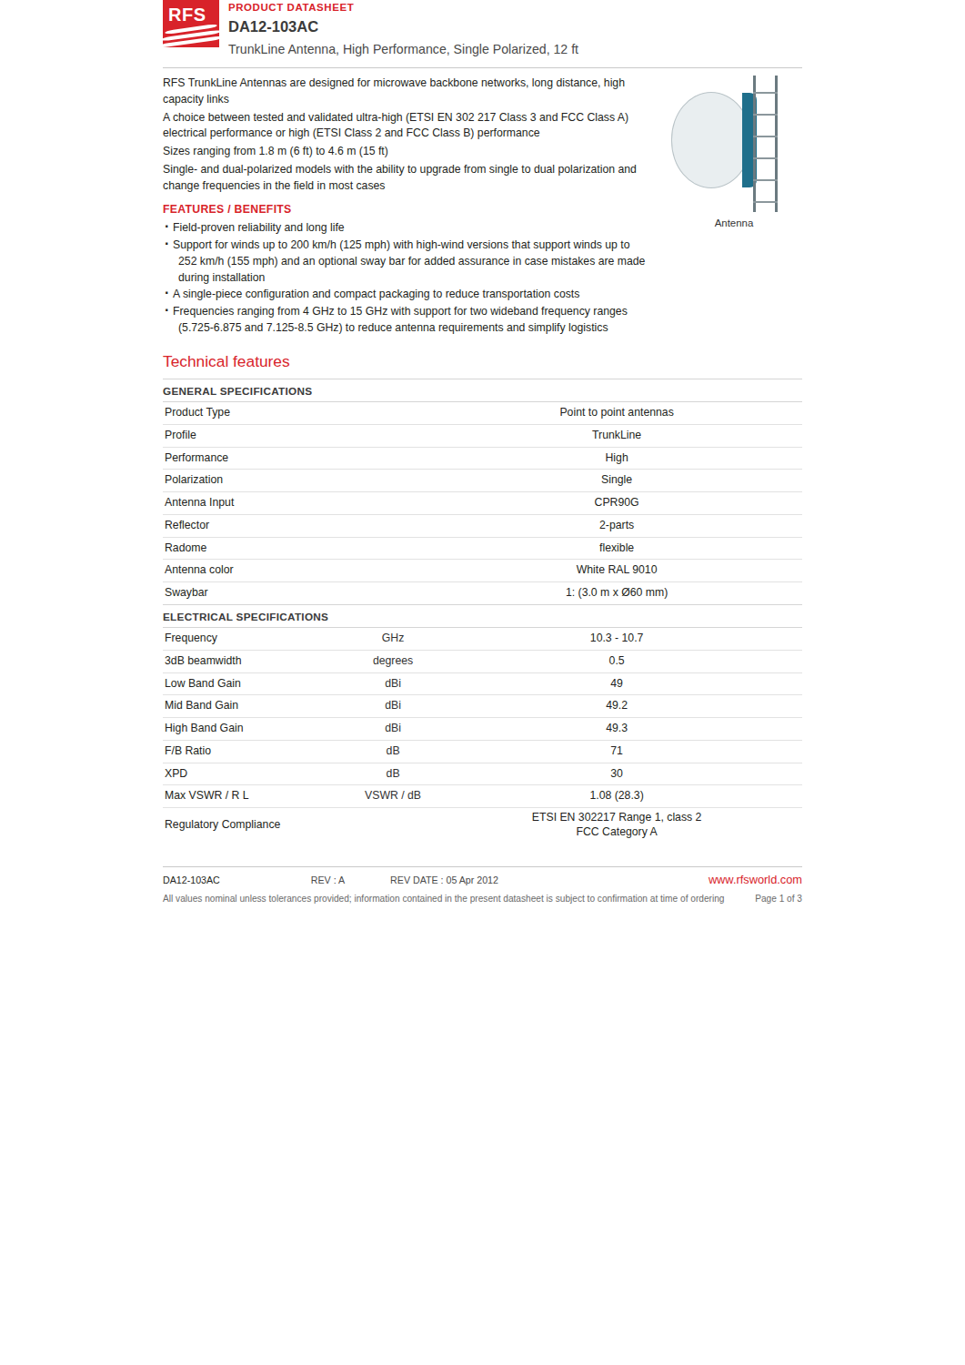RFS
PRODUCT DATASHEET
DA12-103AC
TrunkLine Antenna, High Performance, Single Polarized, 12 ft
RFS TrunkLine Antennas are designed for microwave backbone networks, long distance, high capacity links
A choice between tested and validated ultra-high (ETSI EN 302 217 Class 3 and FCC Class A) electrical performance or high (ETSI Class 2 and FCC Class B) performance
Sizes ranging from 1.8 m (6 ft) to 4.6 m (15 ft)
Single- and dual-polarized models with the ability to upgrade from single to dual polarization and change frequencies in the field in most cases
FEATURES / BENEFITS
Field-proven reliability and long life
Support for winds up to 200 km/h (125 mph) with high-wind versions that support winds up to 252 km/h (155 mph) and an optional sway bar for added assurance in case mistakes are made during installation
A single-piece configuration and compact packaging to reduce transportation costs
Frequencies ranging from 4 GHz to 15 GHz with support for two wideband frequency ranges (5.725-6.875 and 7.125-8.5 GHz) to reduce antenna requirements and simplify logistics
Antenna
Technical features
GENERAL SPECIFICATIONS
| Product Type | | Point to point antennas |
| Profile | | TrunkLine |
| Performance | | High |
| Polarization | | Single |
| Antenna Input | | CPR90G |
| Reflector | | 2-parts |
| Radome | | flexible |
| Antenna color | | White RAL 9010 |
| Swaybar | | 1: (3.0 m x Ø60 mm) |
ELECTRICAL SPECIFICATIONS
| Frequency | GHz | 10.3 - 10.7 |
| 3dB beamwidth | degrees | 0.5 |
| Low Band Gain | dBi | 49 |
| Mid Band Gain | dBi | 49.2 |
| High Band Gain | dBi | 49.3 |
| F/B Ratio | dB | 71 |
| XPD | dB | 30 |
| Max VSWR / R L | VSWR / dB | 1.08 (28.3) |
| Regulatory Compliance | | ETSI EN 302217 Range 1, class 2 FCC Category A |
DA12-103AC REV : A REV DATE : 05 Apr 2012 www.rfsworld.com
All values nominal unless tolerances provided; information contained in the present datasheet is subject to confirmation at time of ordering Page 1 of 3